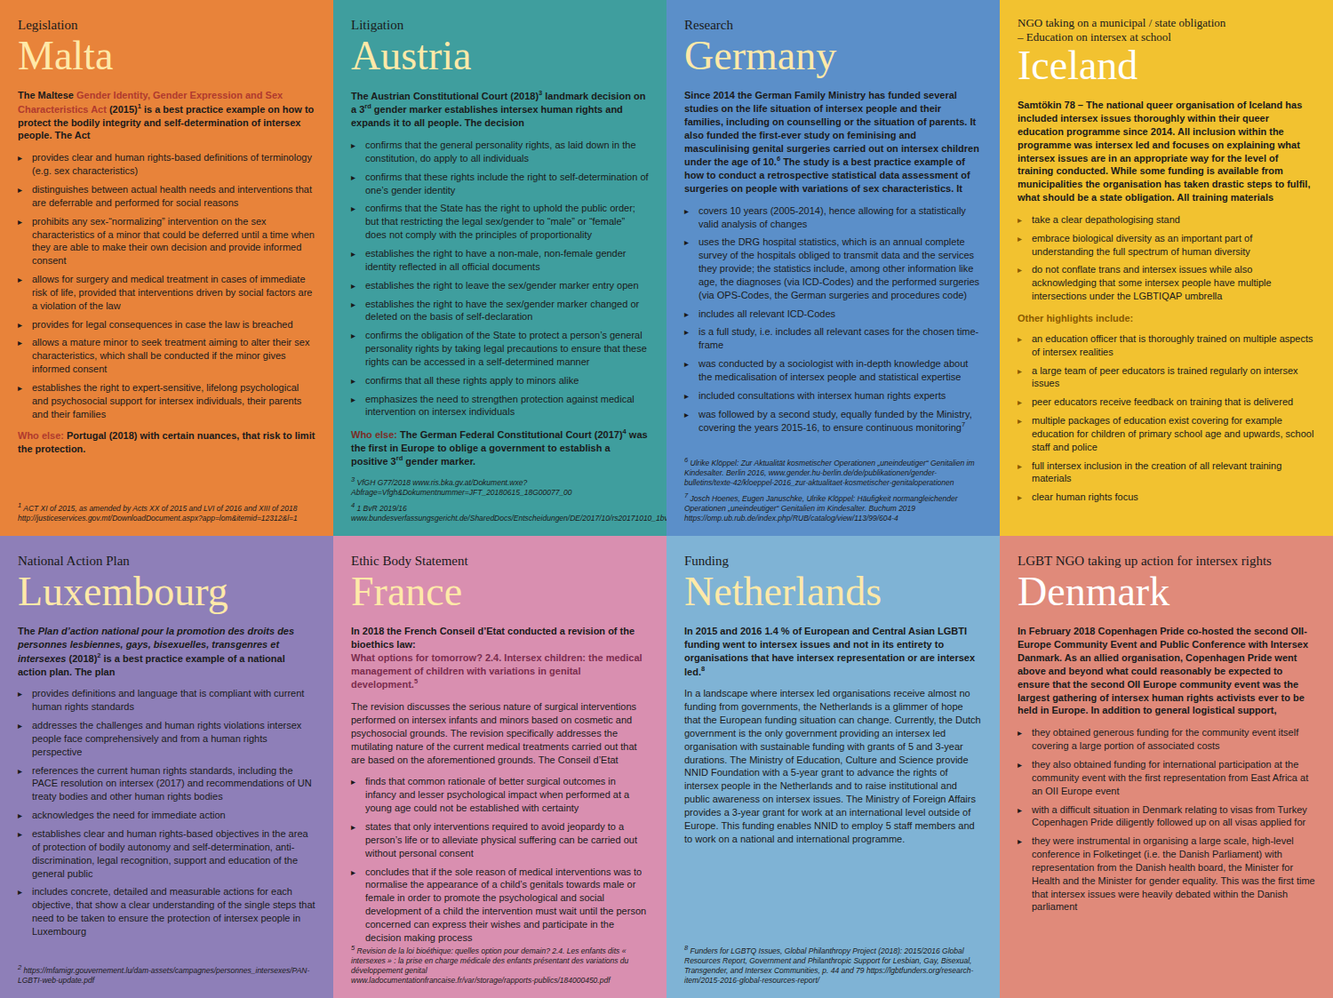Legislation
Malta
The Maltese Gender Identity, Gender Expression and Sex Characteristics Act (2015)1 is a best practice example on how to protect the bodily integrity and self-determination of intersex people. The Act
provides clear and human rights-based definitions of terminology (e.g. sex characteristics)
distinguishes between actual health needs and interventions that are deferrable and performed for social reasons
prohibits any sex-“normalizing” intervention on the sex characteristics of a minor that could be deferred until a time when they are able to make their own decision and provide informed consent
allows for surgery and medical treatment in cases of immediate risk of life, provided that interventions driven by social factors are a violation of the law
provides for legal consequences in case the law is breached
allows a mature minor to seek treatment aiming to alter their sex characteristics, which shall be conducted if the minor gives informed consent
establishes the right to expert-sensitive, lifelong psychological and psychosocial support for intersex individuals, their parents and their families
Who else: Portugal (2018) with certain nuances, that risk to limit the protection.
1 ACT XI of 2015, as amended by Acts XX of 2015 and LVI of 2016 and XIII of 2018
http://justiceservices.gov.mt/DownloadDocument.aspx?app=lom&itemid=12312&l=1
Litigation
Austria
The Austrian Constitutional Court (2018)3 landmark decision on a 3rd gender marker establishes intersex human rights and expands it to all people. The decision
confirms that the general personality rights, as laid down in the constitution, do apply to all individuals
confirms that these rights include the right to self-determination of one’s gender identity
confirms that the State has the right to uphold the public order; but that restricting the legal sex/gender to “male” or “female” does not comply with the principles of proportionality
establishes the right to have a non-male, non-female gender identity reflected in all official documents
establishes the right to leave the sex/gender marker entry open
establishes the right to have the sex/gender marker changed or deleted on the basis of self-declaration
confirms the obligation of the State to protect a person’s general personality rights by taking legal precautions to ensure that these rights can be accessed in a self-determined manner
confirms that all these rights apply to minors alike
emphasizes the need to strengthen protection against medical intervention on intersex individuals
Who else: The German Federal Constitutional Court (2017)4 was the first in Europe to oblige a government to establish a positive 3rd gender marker.
3 VfGH G77/2018 www.ris.bka.gv.at/Dokument.wxe?Abfrage=Vfgh&Dokumentnummer=JFT_20180615_18G00077_00
4 1 BvR 2019/16 www.bundesverfassungsgericht.de/SharedDocs/Entscheidungen/DE/2017/10/rs20171010_1bvr201916.html
Research
Germany
Since 2014 the German Family Ministry has funded several studies on the life situation of intersex people and their families, including on counselling or the situation of parents. It also funded the first-ever study on feminising and masculinising genital surgeries carried out on intersex children under the age of 10.6 The study is a best practice example of how to conduct a retrospective statistical data assessment of surgeries on people with variations of sex characteristics. It
covers 10 years (2005-2014), hence allowing for a statistically valid analysis of changes
uses the DRG hospital statistics, which is an annual complete survey of the hospitals obliged to transmit data and the services they provide; the statistics include, among other information like age, the diagnoses (via ICD-Codes) and the performed surgeries (via OPS-Codes, the German surgeries and procedures code)
includes all relevant ICD-Codes
is a full study, i.e. includes all relevant cases for the chosen time-frame
was conducted by a sociologist with in-depth knowledge about the medicalisation of intersex people and statistical expertise
included consultations with intersex human rights experts
was followed by a second study, equally funded by the Ministry, covering the years 2015-16, to ensure continuous monitoring7
6 Ulrike Klöppel: Zur Aktualität kosmetischer Operationen „uneindeutiger“ Genitalien im Kindesalter. Berlin 2016, www.gender.hu-berlin.de/de/publikationen/gender-bulletins/texte-42/kloeppel-2016_zur-aktualitaet-kosmetischer-genitaloperationen
7 Josch Hoenes, Eugen Januschke, Ulrike Klöppel: Häufigkeit normangleichender Operationen „uneindeutiger“ Genitalien im Kindesalter. Buchum 2019 https://omp.ub.rub.de/index.php/RUB/catalog/view/113/99/604-4
NGO taking on a municipal / state obligation
– Education on intersex at school
Iceland
Samtökin 78 – The national queer organisation of Iceland has included intersex issues thoroughly within their queer education programme since 2014. All inclusion within the programme was intersex led and focuses on explaining what intersex issues are in an appropriate way for the level of training conducted. While some funding is available from municipalities the organisation has taken drastic steps to fulfil, what should be a state obligation. All training materials
take a clear depathologising stand
embrace biological diversity as an important part of understanding the full spectrum of human diversity
do not conflate trans and intersex issues while also acknowledging that some intersex people have multiple intersections under the LGBTIQAP umbrella
Other highlights include:
an education officer that is thoroughly trained on multiple aspects of intersex realities
a large team of peer educators is trained regularly on intersex issues
peer educators receive feedback on training that is delivered
multiple packages of education exist covering for example education for children of primary school age and upwards, school staff and police
full intersex inclusion in the creation of all relevant training materials
clear human rights focus
National Action Plan
Luxembourg
The Plan d’action national pour la promotion des droits des personnes lesbiennes, gays, bisexuelles, transgenres et intersexes (2018)2 is a best practice example of a national action plan. The plan
provides definitions and language that is compliant with current human rights standards
addresses the challenges and human rights violations intersex people face comprehensively and from a human rights perspective
references the current human rights standards, including the PACE resolution on intersex (2017) and recommendations of UN treaty bodies and other human rights bodies
acknowledges the need for immediate action
establishes clear and human rights-based objectives in the area of protection of bodily autonomy and self-determination, anti-discrimination, legal recognition, support and education of the general public
includes concrete, detailed and measurable actions for each objective, that show a clear understanding of the single steps that need to be taken to ensure the protection of intersex people in Luxembourg
2 https://mfamigr.gouvernement.lu/dam-assets/campagnes/personnes_intersexes/PAN-LGBTI-web-update.pdf
Ethic Body Statement
France
In 2018 the French Conseil d’Etat conducted a revision of the bioethics law:
What options for tomorrow? 2.4. Intersex children: the medical management of children with variations in genital development.5
The revision discusses the serious nature of surgical interventions performed on intersex infants and minors based on cosmetic and psychosocial grounds. The revision specifically addresses the mutilating nature of the current medical treatments carried out that are based on the aforementioned grounds. The Conseil d’Etat
finds that common rationale of better surgical outcomes in infancy and lesser psychological impact when performed at a young age could not be established with certainty
states that only interventions required to avoid jeopardy to a person’s life or to alleviate physical suffering can be carried out without personal consent
concludes that if the sole reason of medical interventions was to normalise the appearance of a child’s genitals towards male or female in order to promote the psychological and social development of a child the intervention must wait until the person concerned can express their wishes and participate in the decision making process
5 Revision de la loi bioéthique: quelles option pour demain? 2.4. Les enfants dits « intersexes » : la prise en charge médicale des enfants présentant des variations du développement genital
www.ladocumentationfrancaise.fr/var/storage/rapports-publics/184000450.pdf
Funding
Netherlands
In 2015 and 2016 1.4 % of European and Central Asian LGBTI funding went to intersex issues and not in its entirety to organisations that have intersex representation or are intersex led.8
In a landscape where intersex led organisations receive almost no funding from governments, the Netherlands is a glimmer of hope that the European funding situation can change. Currently, the Dutch government is the only government providing an intersex led organisation with sustainable funding with grants of 5 and 3-year durations. The Ministry of Education, Culture and Science provide NNID Foundation with a 5-year grant to advance the rights of intersex people in the Netherlands and to raise institutional and public awareness on intersex issues. The Ministry of Foreign Affairs provides a 3-year grant for work at an international level outside of Europe. This funding enables NNID to employ 5 staff members and to work on a national and international programme.
8 Funders for LGBTQ Issues, Global Philanthropy Project (2018): 2015/2016 Global Resources Report, Government and Philanthropic Support for Lesbian, Gay, Bisexual, Transgender, and Intersex Communities, p. 44 and 79 https://lgbtfunders.org/research-item/2015-2016-global-resources-report/
LGBT NGO taking up action for intersex rights
Denmark
In February 2018 Copenhagen Pride co-hosted the second OII-Europe Community Event and Public Conference with Intersex Danmark. As an allied organisation, Copenhagen Pride went above and beyond what could reasonably be expected to ensure that the second OII Europe community event was the largest gathering of intersex human rights activists ever to be held in Europe. In addition to general logistical support,
they obtained generous funding for the community event itself covering a large portion of associated costs
they also obtained funding for international participation at the community event with the first representation from East Africa at an OII Europe event
with a difficult situation in Denmark relating to visas from Turkey Copenhagen Pride diligently followed up on all visas applied for
they were instrumental in organising a large scale, high-level conference in Folketinget (i.e. the Danish Parliament) with representation from the Danish health board, the Minister for Health and the Minister for gender equality. This was the first time that intersex issues were heavily debated within the Danish parliament